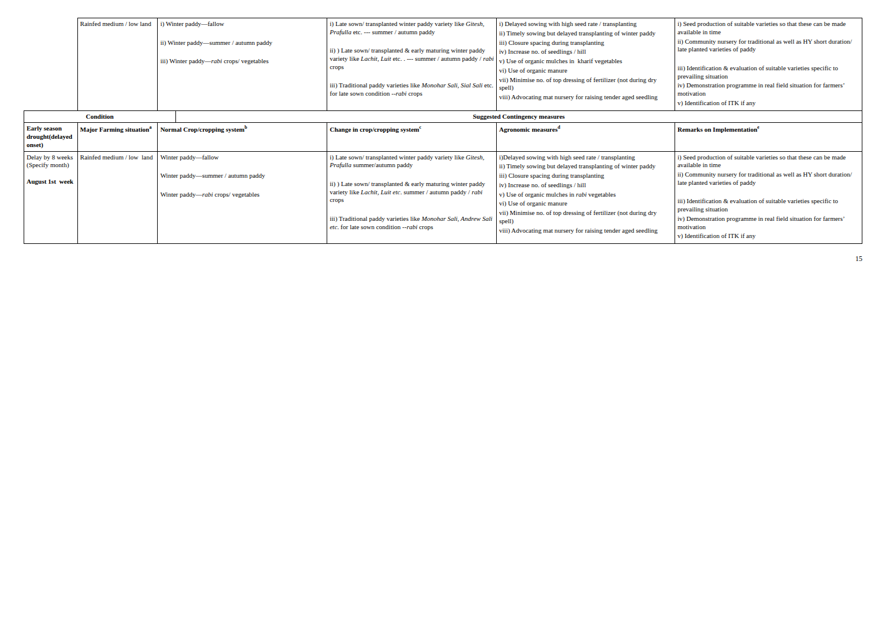| | Rainfed medium / low land | i) Winter paddy—fallow ii) Winter paddy—summer / autumn paddy iii) Winter paddy— rabi crops/ vegetables | i) Late sown/ transplanted winter paddy variety like Gitesh, Prafulla etc. --- summer / autumn paddy ii) ) Late sown/ transplanted & early maturing winter paddy variety like Lachit, Luit etc. . --- summer / autumn paddy / rabi crops iii) Traditional paddy varieties like Monohar Sali, Sial Sali etc. for late sown condition -- rabi crops | i) Delayed sowing with high seed rate / transplanting ii) Timely sowing but delayed transplanting of winter paddy iii) Closure spacing during transplanting iv) Increase no. of seedlings / hill v) Use of organic mulches in kharif vegetables vi) Use of organic manure vii) Minimise no. of top dressing of fertilizer (not during dry spell) viii) Advocating mat nursery for raising tender aged seedling | i) Seed production of suitable varieties so that these can be made available in time ii) Community nursery for traditional as well as HY short duration/ late planted varieties of paddy iii) Identification & evaluation of suitable varieties specific to prevailing situation iv) Demonstration programme in real field situation for farmers’ motivation v) Identification of ITK if any |
| Condition | Suggested Contingency measures |
| Early season drought(delayed onset) | Major Farming situation a | Normal Crop/cropping system b | Change in crop/cropping system c | Agronomic measures d | Remarks on Implementation e |
| Delay by 8 weeks (Specify month) August 1st week | Rainfed medium / low land | Winter paddy—fallow Winter paddy—summer / autumn paddy Winter paddy— rabi crops/ vegetables | i) Late sown/ transplanted winter paddy variety like Gitesh, Prafulla summer/autumn paddy ii) ) Late sown/ transplanted & early maturing winter paddy variety like Lachit, Luit etc . summer / autumn paddy / rabi crops iii) Traditional paddy varieties like Monohar Sali, Andrew Sali etc . for late sown condition -- rabi crops | i)Delayed sowing with high seed rate / transplanting ii) Timely sowing but delayed transplanting of winter paddy iii) Closure spacing during transplanting iv) Increase no. of seedlings / hill v) Use of organic mulches in rabi vegetables vi) Use of organic manure vii) Minimise no. of top dressing of fertilizer (not during dry spell) viii) Advocating mat nursery for raising tender aged seedling | i) Seed production of suitable varieties so that these can be made available in time ii) Community nursery for traditional as well as HY short duration/ late planted varieties of paddy iii) Identification & evaluation of suitable varieties specific to prevailing situation iv) Demonstration programme in real field situation for farmers’ motivation v) Identification of ITK if any |
15